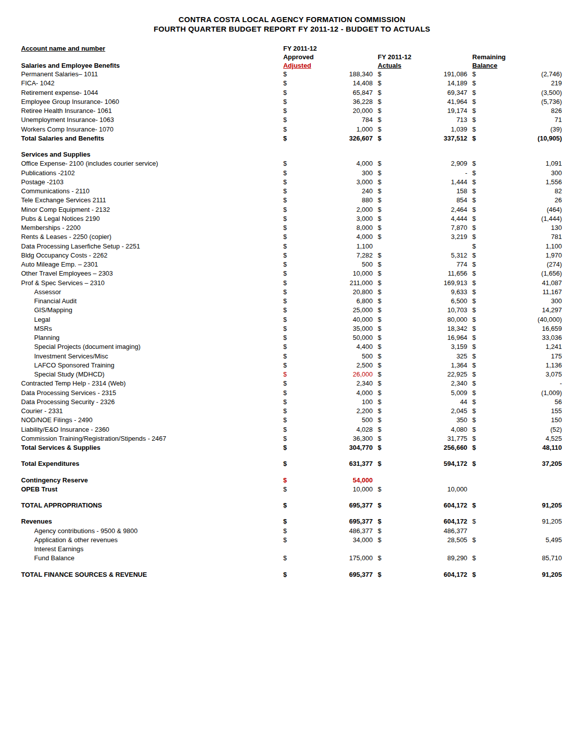CONTRA COSTA LOCAL AGENCY FORMATION COMMISSION
FOURTH QUARTER BUDGET REPORT FY 2011-12 - BUDGET TO ACTUALS
| Account name and number | FY 2011-12 | | | | |
| --- | --- | --- | --- | --- | --- |
| | Approved | FY 2011-12 | Remaining |
| Salaries and Employee Benefits | Adjusted | Actuals | Balance |
| Permanent Salaries– 1011 | $ | 188,340 | $ | 191,086 | $ | (2,746) |
| FICA- 1042 | $ | 14,408 | $ | 14,189 | $ | 219 |
| Retirement expense- 1044 | $ | 65,847 | $ | 69,347 | $ | (3,500) |
| Employee Group Insurance- 1060 | $ | 36,228 | $ | 41,964 | $ | (5,736) |
| Retiree Health Insurance- 1061 | $ | 20,000 | $ | 19,174 | $ | 826 |
| Unemployment Insurance- 1063 | $ | 784 | $ | 713 | $ | 71 |
| Workers Comp Insurance- 1070 | $ | 1,000 | $ | 1,039 | $ | (39) |
| Total Salaries and Benefits | $ | 326,607 | $ | 337,512 | $ | (10,905) |
| Services and Supplies | |
| Office Expense- 2100 (includes courier service) | $ | 4,000 | $ | 2,909 | $ | 1,091 |
| Publications -2102 | $ | 300 | $ | - | $ | 300 |
| Postage -2103 | $ | 3,000 | $ | 1,444 | $ | 1,556 |
| Communications - 2110 | $ | 240 | $ | 158 | $ | 82 |
| Tele Exchange Services 2111 | $ | 880 | $ | 854 | $ | 26 |
| Minor Comp Equipment - 2132 | $ | 2,000 | $ | 2,464 | $ | (464) |
| Pubs & Legal Notices 2190 | $ | 3,000 | $ | 4,444 | $ | (1,444) |
| Memberships - 2200 | $ | 8,000 | $ | 7,870 | $ | 130 |
| Rents & Leases - 2250 (copier) | $ | 4,000 | $ | 3,219 | $ | 781 |
| Data Processing Laserfiche Setup - 2251 | $ | 1,100 | | | $ | 1,100 |
| Bldg Occupancy Costs - 2262 | $ | 7,282 | $ | 5,312 | $ | 1,970 |
| Auto Mileage Emp. – 2301 | $ | 500 | $ | 774 | $ | (274) |
| Other Travel Employees – 2303 | $ | 10,000 | $ | 11,656 | $ | (1,656) |
| Prof & Spec Services – 2310 | $ | 211,000 | $ | 169,913 | $ | 41,087 |
| Assessor | $ | 20,800 | $ | 9,633 | $ | 11,167 |
| Financial Audit | $ | 6,800 | $ | 6,500 | $ | 300 |
| GIS/Mapping | $ | 25,000 | $ | 10,703 | $ | 14,297 |
| Legal | $ | 40,000 | $ | 80,000 | $ | (40,000) |
| MSRs | $ | 35,000 | $ | 18,342 | $ | 16,659 |
| Planning | $ | 50,000 | $ | 16,964 | $ | 33,036 |
| Special Projects (document imaging) | $ | 4,400 | $ | 3,159 | $ | 1,241 |
| Investment Services/Misc | $ | 500 | $ | 325 | $ | 175 |
| LAFCO Sponsored Training | $ | 2,500 | $ | 1,364 | $ | 1,136 |
| Special Study (MDHCD) | $ | 26,000 | $ | 22,925 | $ | 3,075 |
| Contracted Temp Help - 2314 (Web) | $ | 2,340 | $ | 2,340 | $ | - |
| Data Processing Services - 2315 | $ | 4,000 | $ | 5,009 | $ | (1,009) |
| Data Processing Security - 2326 | $ | 100 | $ | 44 | $ | 56 |
| Courier - 2331 | $ | 2,200 | $ | 2,045 | $ | 155 |
| NOD/NOE Filings - 2490 | $ | 500 | $ | 350 | $ | 150 |
| Liability/E&O Insurance - 2360 | $ | 4,028 | $ | 4,080 | $ | (52) |
| Commission Training/Registration/Stipends - 2467 | $ | 36,300 | $ | 31,775 | $ | 4,525 |
| Total Services & Supplies | $ | 304,770 | $ | 256,660 | $ | 48,110 |
| Total Expenditures | $ | 631,377 | $ | 594,172 | $ | 37,205 |
| Contingency Reserve | $ | 54,000 | | | | |
| OPEB Trust | $ | 10,000 | $ | 10,000 | | |
| TOTAL APPROPRIATIONS | $ | 695,377 | $ | 604,172 | $ | 91,205 |
| Revenues | $ | 695,377 | $ | 604,172 | $ | 91,205 |
| Agency contributions - 9500 & 9800 | $ | 486,377 | $ | 486,377 | | |
| Application & other revenues | $ | 34,000 | $ | 28,505 | $ | 5,495 |
| Interest Earnings | | | | | | |
| Fund Balance | $ | 175,000 | $ | 89,290 | $ | 85,710 |
| TOTAL FINANCE SOURCES & REVENUE | $ | 695,377 | $ | 604,172 | $ | 91,205 |